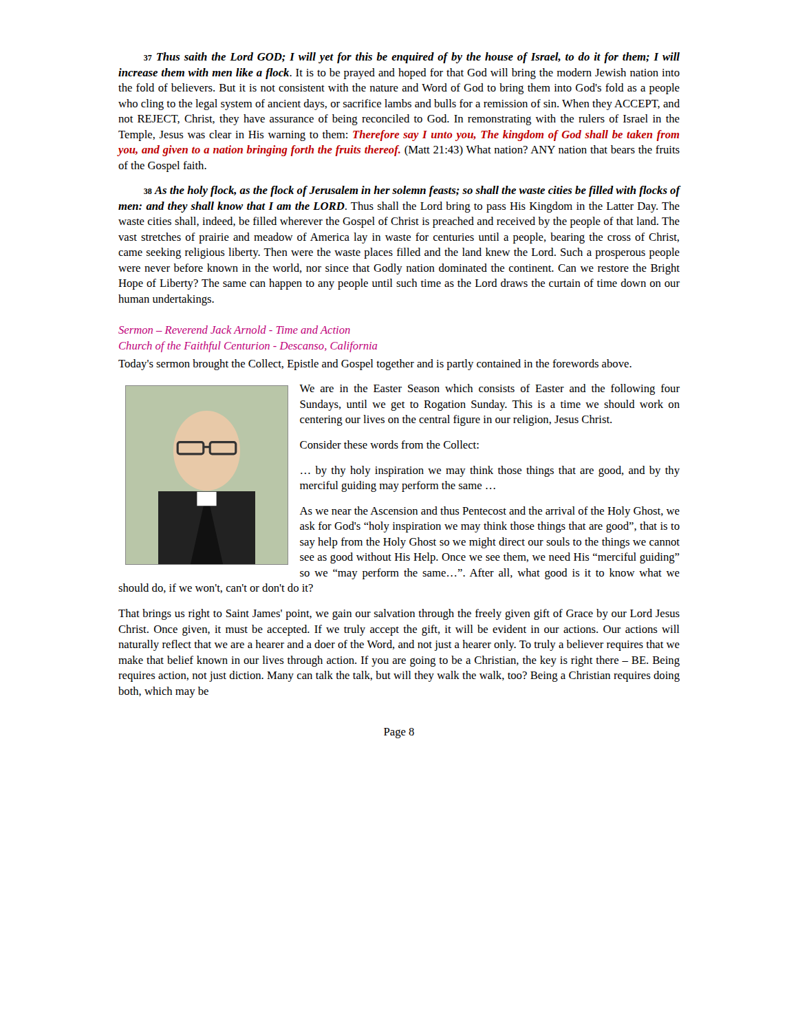37 Thus saith the Lord GOD; I will yet for this be enquired of by the house of Israel, to do it for them; I will increase them with men like a flock. It is to be prayed and hoped for that God will bring the modern Jewish nation into the fold of believers. But it is not consistent with the nature and Word of God to bring them into God's fold as a people who cling to the legal system of ancient days, or sacrifice lambs and bulls for a remission of sin. When they ACCEPT, and not REJECT, Christ, they have assurance of being reconciled to God. In remonstrating with the rulers of Israel in the Temple, Jesus was clear in His warning to them: Therefore say I unto you, The kingdom of God shall be taken from you, and given to a nation bringing forth the fruits thereof. (Matt 21:43) What nation? ANY nation that bears the fruits of the Gospel faith.
38 As the holy flock, as the flock of Jerusalem in her solemn feasts; so shall the waste cities be filled with flocks of men: and they shall know that I am the LORD. Thus shall the Lord bring to pass His Kingdom in the Latter Day. The waste cities shall, indeed, be filled wherever the Gospel of Christ is preached and received by the people of that land. The vast stretches of prairie and meadow of America lay in waste for centuries until a people, bearing the cross of Christ, came seeking religious liberty. Then were the waste places filled and the land knew the Lord. Such a prosperous people were never before known in the world, nor since that Godly nation dominated the continent. Can we restore the Bright Hope of Liberty? The same can happen to any people until such time as the Lord draws the curtain of time down on our human undertakings.
Sermon – Reverend Jack Arnold - Time and Action
Church of the Faithful Centurion - Descanso, California
Today's sermon brought the Collect, Epistle and Gospel together and is partly contained in the forewords above.
We are in the Easter Season which consists of Easter and the following four Sundays, until we get to Rogation Sunday. This is a time we should work on centering our lives on the central figure in our religion, Jesus Christ.
Consider these words from the Collect:
… by thy holy inspiration we may think those things that are good, and by thy merciful guiding may perform the same …
As we near the Ascension and thus Pentecost and the arrival of the Holy Ghost, we ask for God's “holy inspiration we may think those things that are good”, that is to say help from the Holy Ghost so we might direct our souls to the things we cannot see as good without His Help. Once we see them, we need His “merciful guiding” so we “may perform the same…”. After all, what good is it to know what we should do, if we won't, can't or don't do it?
That brings us right to Saint James' point, we gain our salvation through the freely given gift of Grace by our Lord Jesus Christ. Once given, it must be accepted. If we truly accept the gift, it will be evident in our actions. Our actions will naturally reflect that we are a hearer and a doer of the Word, and not just a hearer only. To truly a believer requires that we make that belief known in our lives through action. If you are going to be a Christian, the key is right there – BE. Being requires action, not just diction. Many can talk the talk, but will they walk the walk, too? Being a Christian requires doing both, which may be
Page 8